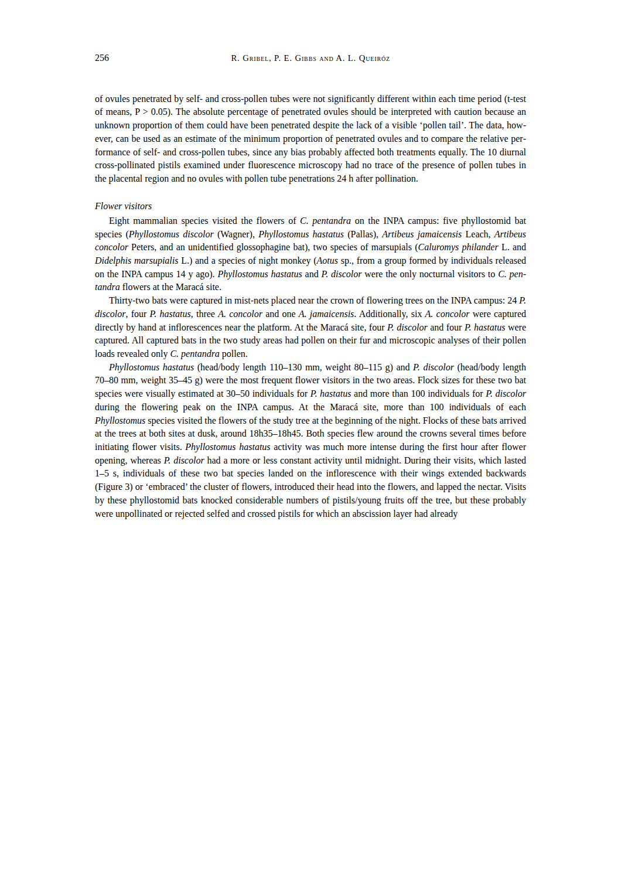256 R. Gribel, P. E. Gibbs and A. L. Queiróz
of ovules penetrated by self- and cross-pollen tubes were not significantly different within each time period (t-test of means, P > 0.05). The absolute percentage of penetrated ovules should be interpreted with caution because an unknown proportion of them could have been penetrated despite the lack of a visible ‘pollen tail’. The data, however, can be used as an estimate of the minimum proportion of penetrated ovules and to compare the relative performance of self- and cross-pollen tubes, since any bias probably affected both treatments equally. The 10 diurnal cross-pollinated pistils examined under fluorescence microscopy had no trace of the presence of pollen tubes in the placental region and no ovules with pollen tube penetrations 24 h after pollination.
Flower visitors
Eight mammalian species visited the flowers of C. pentandra on the INPA campus: five phyllostomid bat species (Phyllostomus discolor (Wagner), Phyllostomus hastatus (Pallas), Artibeus jamaicensis Leach, Artibeus concolor Peters, and an unidentified glossophagine bat), two species of marsupials (Caluromys philander L. and Didelphis marsupialis L.) and a species of night monkey (Aotus sp., from a group formed by individuals released on the INPA campus 14 y ago). Phyllostomus hastatus and P. discolor were the only nocturnal visitors to C. pentandra flowers at the Maracá site.
Thirty-two bats were captured in mist-nets placed near the crown of flowering trees on the INPA campus: 24 P. discolor, four P. hastatus, three A. concolor and one A. jamaicensis. Additionally, six A. concolor were captured directly by hand at inflorescences near the platform. At the Maracá site, four P. discolor and four P. hastatus were captured. All captured bats in the two study areas had pollen on their fur and microscopic analyses of their pollen loads revealed only C. pentandra pollen.
Phyllostomus hastatus (head/body length 110–130 mm, weight 80–115 g) and P. discolor (head/body length 70–80 mm, weight 35–45 g) were the most frequent flower visitors in the two areas. Flock sizes for these two bat species were visually estimated at 30–50 individuals for P. hastatus and more than 100 individuals for P. discolor during the flowering peak on the INPA campus. At the Maracá site, more than 100 individuals of each Phyllostomus species visited the flowers of the study tree at the beginning of the night. Flocks of these bats arrived at the trees at both sites at dusk, around 18h35–18h45. Both species flew around the crowns several times before initiating flower visits. Phyllostomus hastatus activity was much more intense during the first hour after flower opening, whereas P. discolor had a more or less constant activity until midnight. During their visits, which lasted 1–5 s, individuals of these two bat species landed on the inflorescence with their wings extended backwards (Figure 3) or ‘embraced’ the cluster of flowers, introduced their head into the flowers, and lapped the nectar. Visits by these phyllostomid bats knocked considerable numbers of pistils/young fruits off the tree, but these probably were unpollinated or rejected selfed and crossed pistils for which an abscission layer had already